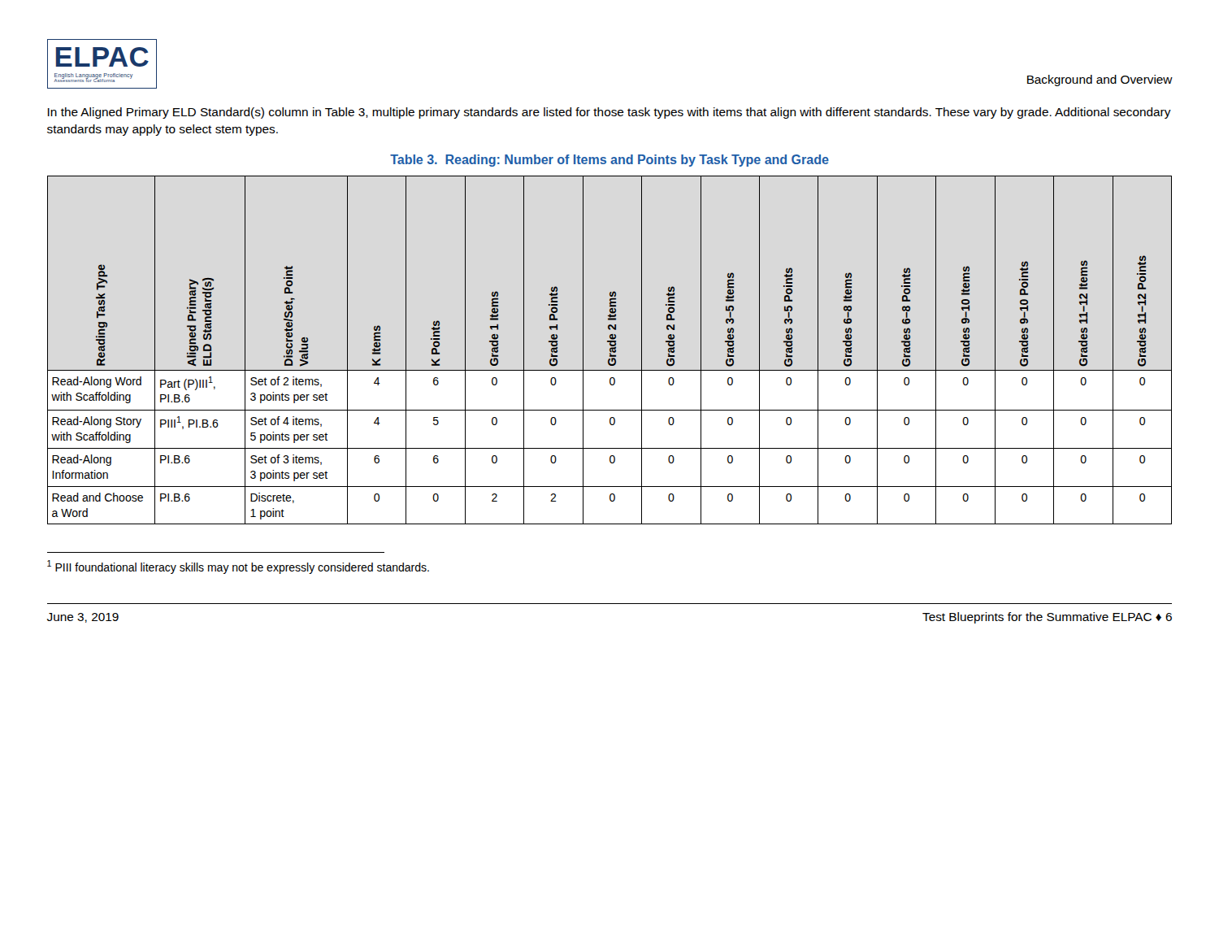ELPAC
English Language Proficiency
Assessments for California
Background and Overview
In the Aligned Primary ELD Standard(s) column in Table 3, multiple primary standards are listed for those task types with items that align with different standards. These vary by grade. Additional secondary standards may apply to select stem types.
Table 3. Reading: Number of Items and Points by Task Type and Grade
| Reading Task Type | Aligned Primary ELD Standard(s) | Discrete/Set, Point Value | K Items | K Points | Grade 1 Items | Grade 1 Points | Grade 2 Items | Grade 2 Points | Grades 3–5 Items | Grades 3–5 Points | Grades 6–8 Items | Grades 6–8 Points | Grades 9–10 Items | Grades 9–10 Points | Grades 11–12 Items | Grades 11–12 Points |
| --- | --- | --- | --- | --- | --- | --- | --- | --- | --- | --- | --- | --- | --- | --- | --- | --- |
| Read-Along Word with Scaffolding | Part (P)III 1 , PI.B.6 | Set of 2 items, 3 points per set | 4 | 6 | 0 | 0 | 0 | 0 | 0 | 0 | 0 | 0 | 0 | 0 | 0 | 0 |
| Read-Along Story with Scaffolding | PIII 1 , PI.B.6 | Set of 4 items, 5 points per set | 4 | 5 | 0 | 0 | 0 | 0 | 0 | 0 | 0 | 0 | 0 | 0 | 0 | 0 |
| Read-Along Information | PI.B.6 | Set of 3 items, 3 points per set | 6 | 6 | 0 | 0 | 0 | 0 | 0 | 0 | 0 | 0 | 0 | 0 | 0 | 0 |
| Read and Choose a Word | PI.B.6 | Discrete, 1 point | 0 | 0 | 2 | 2 | 0 | 0 | 0 | 0 | 0 | 0 | 0 | 0 | 0 | 0 |
1 PIII foundational literacy skills may not be expressly considered standards.
June 3, 2019
Test Blueprints for the Summative ELPAC ♦ 6